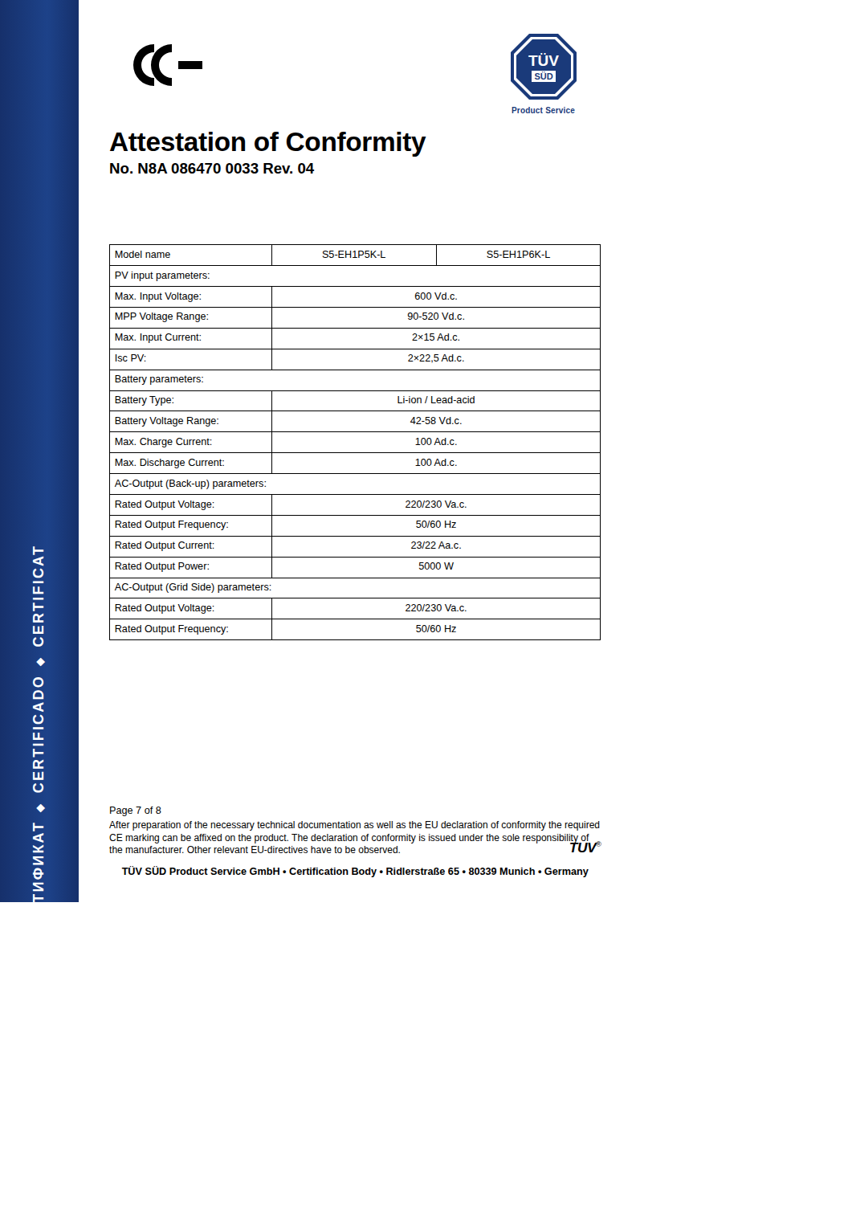ZERTIFIKAT ◆ CERTIFICATE ◆ 認證證書 ◆ CEPTИФИКАТ ◆ CERTIFICADO ◆ CERTIFICAT
TÜV SÜD
Product Service
Attestation of Conformity
No. N8A 086470 0033 Rev. 04
| Model name | S5-EH1P5K-L | S5-EH1P6K-L |
| PV input parameters: |
| Max. Input Voltage: | 600 Vd.c. |
| MPP Voltage Range: | 90-520 Vd.c. |
| Max. Input Current: | 2×15 Ad.c. |
| Isc PV: | 2×22,5 Ad.c. |
| Battery parameters: |
| Battery Type: | Li-ion / Lead-acid |
| Battery Voltage Range: | 42-58 Vd.c. |
| Max. Charge Current: | 100 Ad.c. |
| Max. Discharge Current: | 100 Ad.c. |
| AC-Output (Back-up) parameters: |
| Rated Output Voltage: | 220/230 Va.c. |
| Rated Output Frequency: | 50/60 Hz |
| Rated Output Current: | 23/22 Aa.c. |
| Rated Output Power: | 5000 W |
| AC-Output (Grid Side) parameters: |
| Rated Output Voltage: | 220/230 Va.c. |
| Rated Output Frequency: | 50/60 Hz |
Page 7 of 8
After preparation of the necessary technical documentation as well as the EU declaration of conformity the required CE marking can be affixed on the product. The declaration of conformity is issued under the sole responsibility of the manufacturer. Other relevant EU-directives have to be observed.
TÜV SÜD Product Service GmbH • Certification Body • Ridlerstraße 65 • 80339 Munich • Germany
TUV®